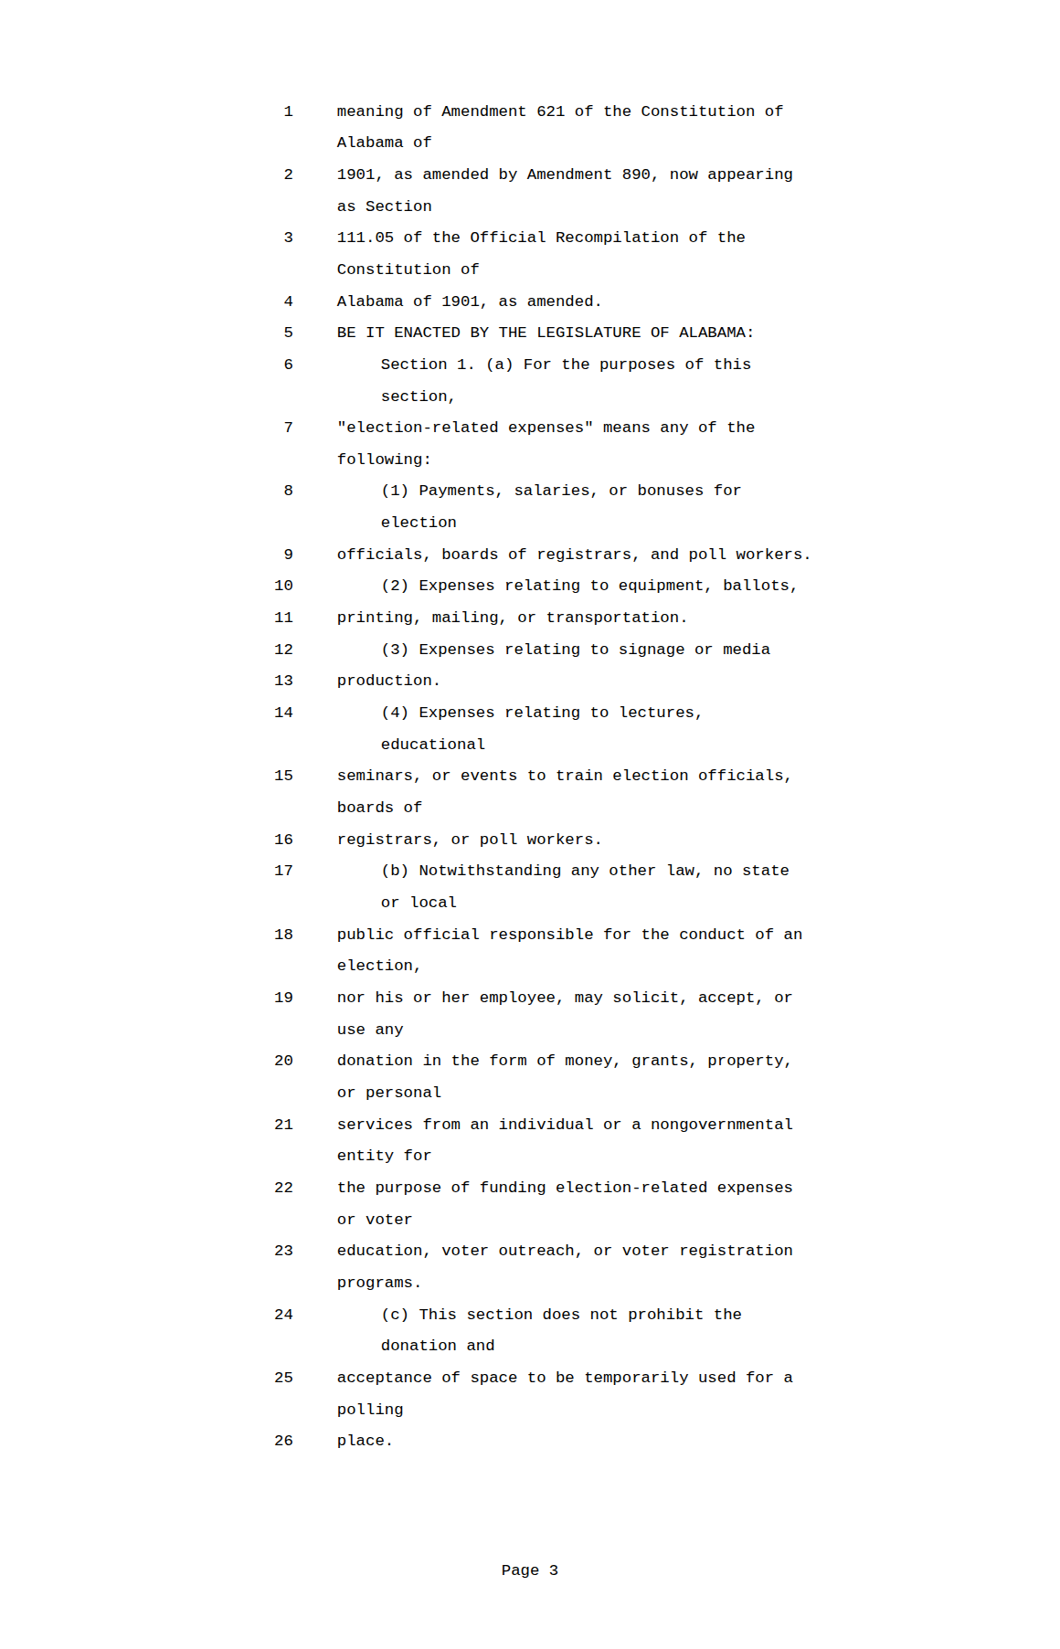meaning of Amendment 621 of the Constitution of Alabama of
1901, as amended by Amendment 890, now appearing as Section
111.05 of the Official Recompilation of the Constitution of
Alabama of 1901, as amended.
BE IT ENACTED BY THE LEGISLATURE OF ALABAMA:
Section 1. (a) For the purposes of this section,
"election-related expenses" means any of the following:
(1) Payments, salaries, or bonuses for election
officials, boards of registrars, and poll workers.
(2) Expenses relating to equipment, ballots,
printing, mailing, or transportation.
(3) Expenses relating to signage or media
production.
(4) Expenses relating to lectures, educational
seminars, or events to train election officials, boards of
registrars, or poll workers.
(b) Notwithstanding any other law, no state or local
public official responsible for the conduct of an election,
nor his or her employee, may solicit, accept, or use any
donation in the form of money, grants, property, or personal
services from an individual or a nongovernmental entity for
the purpose of funding election-related expenses or voter
education, voter outreach, or voter registration programs.
(c) This section does not prohibit the donation and
acceptance of space to be temporarily used for a polling
place.
Page 3